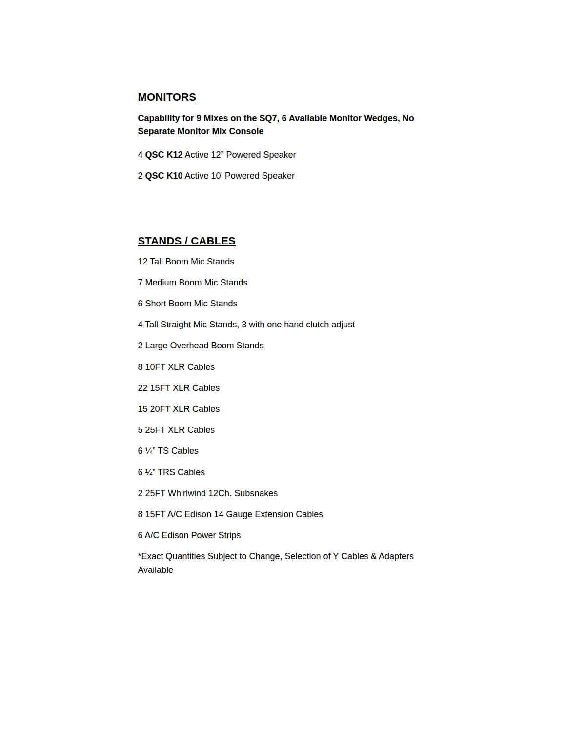MONITORS
Capability for 9 Mixes on the SQ7, 6 Available Monitor Wedges, No Separate Monitor Mix Console
4 QSC K12 Active 12” Powered Speaker
2 QSC K10 Active 10’ Powered Speaker
STANDS / CABLES
12 Tall Boom Mic Stands
7 Medium Boom Mic Stands
6 Short Boom Mic Stands
4 Tall Straight Mic Stands, 3 with one hand clutch adjust
2 Large Overhead Boom Stands
8 10FT XLR Cables
22 15FT XLR Cables
15 20FT XLR Cables
5 25FT XLR Cables
6 ¼” TS Cables
6 ¼” TRS Cables
2 25FT Whirlwind 12Ch. Subsnakes
8 15FT A/C Edison 14 Gauge Extension Cables
6 A/C Edison Power Strips
*Exact Quantities Subject to Change, Selection of Y Cables & Adapters Available